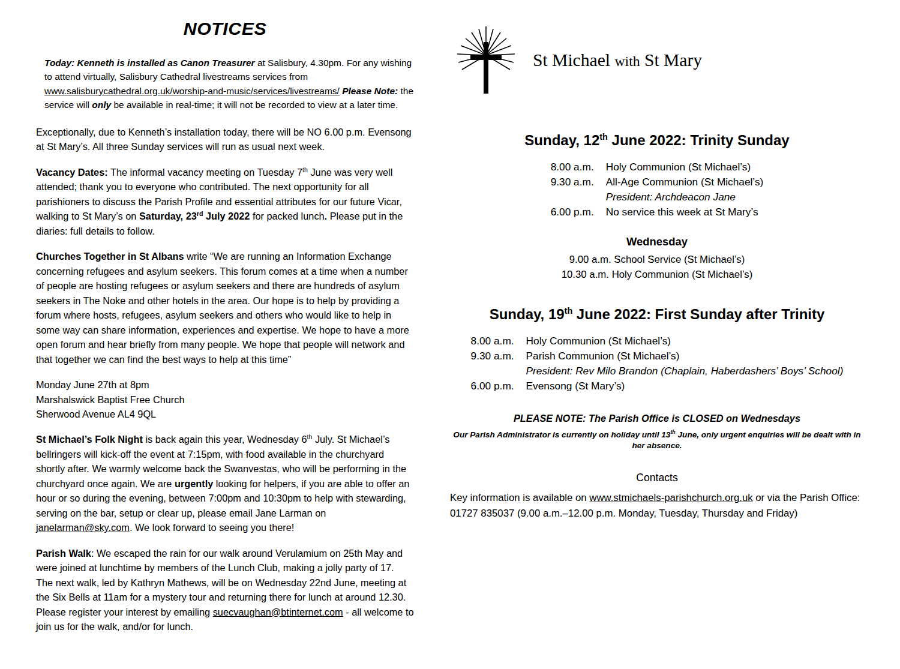NOTICES
Today: Kenneth is installed as Canon Treasurer at Salisbury, 4.30pm. For any wishing to attend virtually, Salisbury Cathedral livestreams services from www.salisburycathedral.org.uk/worship-and-music/services/livestreams/ Please Note: the service will only be available in real-time; it will not be recorded to view at a later time.
Exceptionally, due to Kenneth’s installation today, there will be NO 6.00 p.m. Evensong at St Mary’s. All three Sunday services will run as usual next week.
Vacancy Dates: The informal vacancy meeting on Tuesday 7th June was very well attended; thank you to everyone who contributed. The next opportunity for all parishioners to discuss the Parish Profile and essential attributes for our future Vicar, walking to St Mary’s on Saturday, 23rd July 2022 for packed lunch. Please put in the diaries: full details to follow.
Churches Together in St Albans write “We are running an Information Exchange concerning refugees and asylum seekers. This forum comes at a time when a number of people are hosting refugees or asylum seekers and there are hundreds of asylum seekers in The Noke and other hotels in the area. Our hope is to help by providing a forum where hosts, refugees, asylum seekers and others who would like to help in some way can share information, experiences and expertise. We hope to have a more open forum and hear briefly from many people. We hope that people will network and that together we can find the best ways to help at this time”
Monday June 27th at 8pm
Marshalswick Baptist Free Church
Sherwood Avenue AL4 9QL
St Michael’s Folk Night is back again this year, Wednesday 6th July. St Michael’s bellringers will kick-off the event at 7:15pm, with food available in the churchyard shortly after. We warmly welcome back the Swanvestas, who will be performing in the churchyard once again. We are urgently looking for helpers, if you are able to offer an hour or so during the evening, between 7:00pm and 10:30pm to help with stewarding, serving on the bar, setup or clear up, please email Jane Larman on janelarman@sky.com. We look forward to seeing you there!
Parish Walk: We escaped the rain for our walk around Verulamium on 25th May and were joined at lunchtime by members of the Lunch Club, making a jolly party of 17. The next walk, led by Kathryn Mathews, will be on Wednesday 22nd June, meeting at the Six Bells at 11am for a mystery tour and returning there for lunch at around 12.30. Please register your interest by emailing suecvaughan@btinternet.com - all welcome to join us for the walk, and/or for lunch.
St Michael with St Mary
Sunday, 12th June 2022: Trinity Sunday
| 8.00 a.m. | Holy Communion (St Michael’s) |
| 9.30 a.m. | All-Age Communion (St Michael’s) |
| | President: Archdeacon Jane |
| 6.00 p.m. | No service this week at St Mary’s |
Wednesday
9.00 a.m. School Service (St Michael’s)
10.30 a.m. Holy Communion (St Michael’s)
Sunday, 19th June 2022: First Sunday after Trinity
| 8.00 a.m. | Holy Communion (St Michael’s) |
| 9.30 a.m. | Parish Communion (St Michael’s) |
| | President: Rev Milo Brandon (Chaplain, Haberdashers’ Boys’ School) |
| 6.00 p.m. | Evensong (St Mary’s) |
PLEASE NOTE: The Parish Office is CLOSED on Wednesdays Our Parish Administrator is currently on holiday until 13th June, only urgent enquiries will be dealt with in her absence.
Contacts
Key information is available on www.stmichaels-parishchurch.org.uk or via the Parish Office: 01727 835037 (9.00 a.m.–12.00 p.m. Monday, Tuesday, Thursday and Friday)